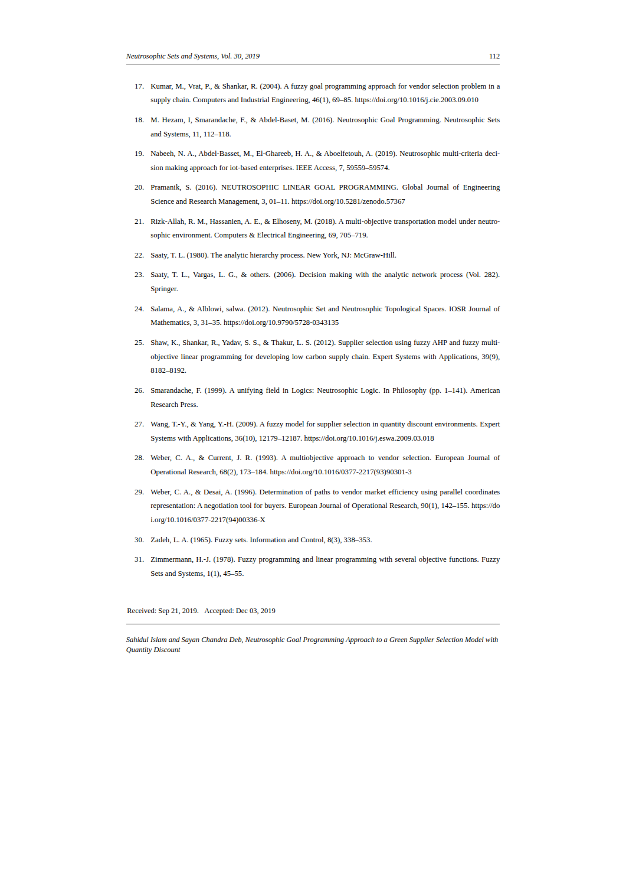Neutrosophic Sets and Systems, Vol. 30, 2019 112
Kumar, M., Vrat, P., & Shankar, R. (2004). A fuzzy goal programming approach for vendor selection problem in a supply chain. Computers and Industrial Engineering, 46(1), 69–85. https://doi.org/10.1016/j.cie.2003.09.010
M. Hezam, I, Smarandache, F., & Abdel-Baset, M. (2016). Neutrosophic Goal Programming. Neutrosophic Sets and Systems, 11, 112–118.
Nabeeh, N. A., Abdel-Basset, M., El-Ghareeb, H. A., & Aboelfetouh, A. (2019). Neutrosophic multi-criteria decision making approach for iot-based enterprises. IEEE Access, 7, 59559–59574.
Pramanik, S. (2016). NEUTROSOPHIC LINEAR GOAL PROGRAMMING. Global Journal of Engineering Science and Research Management, 3, 01–11. https://doi.org/10.5281/zenodo.57367
Rizk-Allah, R. M., Hassanien, A. E., & Elhoseny, M. (2018). A multi-objective transportation model under neutrosophic environment. Computers & Electrical Engineering, 69, 705–719.
Saaty, T. L. (1980). The analytic hierarchy process. New York, NJ: McGraw-Hill.
Saaty, T. L., Vargas, L. G., & others. (2006). Decision making with the analytic network process (Vol. 282). Springer.
Salama, A., & Alblowi, salwa. (2012). Neutrosophic Set and Neutrosophic Topological Spaces. IOSR Journal of Mathematics, 3, 31–35. https://doi.org/10.9790/5728-0343135
Shaw, K., Shankar, R., Yadav, S. S., & Thakur, L. S. (2012). Supplier selection using fuzzy AHP and fuzzy multi-objective linear programming for developing low carbon supply chain. Expert Systems with Applications, 39(9), 8182–8192.
Smarandache, F. (1999). A unifying field in Logics: Neutrosophic Logic. In Philosophy (pp. 1–141). American Research Press.
Wang, T.-Y., & Yang, Y.-H. (2009). A fuzzy model for supplier selection in quantity discount environments. Expert Systems with Applications, 36(10), 12179–12187. https://doi.org/10.1016/j.eswa.2009.03.018
Weber, C. A., & Current, J. R. (1993). A multiobjective approach to vendor selection. European Journal of Operational Research, 68(2), 173–184. https://doi.org/10.1016/0377-2217(93)90301-3
Weber, C. A., & Desai, A. (1996). Determination of paths to vendor market efficiency using parallel coordinates representation: A negotiation tool for buyers. European Journal of Operational Research, 90(1), 142–155. https://doi.org/10.1016/0377-2217(94)00336-X
Zadeh, L. A. (1965). Fuzzy sets. Information and Control, 8(3), 338–353.
Zimmermann, H.-J. (1978). Fuzzy programming and linear programming with several objective functions. Fuzzy Sets and Systems, 1(1), 45–55.
Received: Sep 21, 2019. Accepted: Dec 03, 2019
Sahidul Islam and Sayan Chandra Deb, Neutrosophic Goal Programming Approach to a Green Supplier Selection Model with Quantity Discount